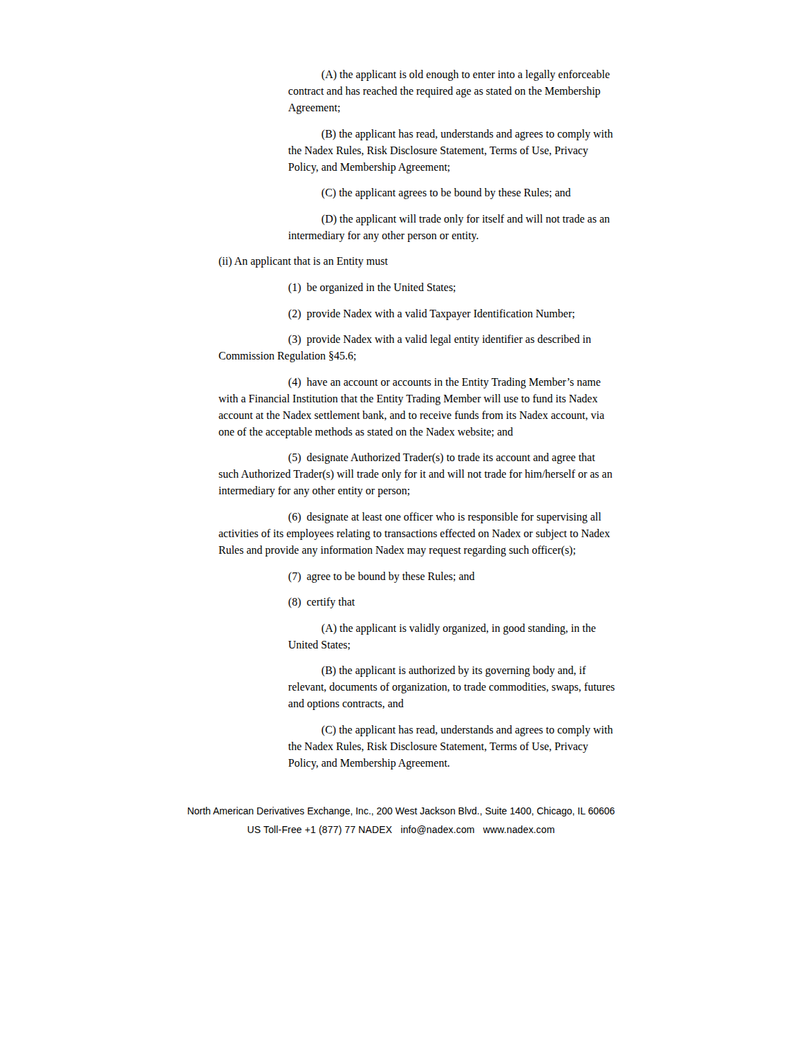(A) the applicant is old enough to enter into a legally enforceable contract and has reached the required age as stated on the Membership Agreement;
(B) the applicant has read, understands and agrees to comply with the Nadex Rules, Risk Disclosure Statement, Terms of Use, Privacy Policy, and Membership Agreement;
(C) the applicant agrees to be bound by these Rules; and
(D) the applicant will trade only for itself and will not trade as an intermediary for any other person or entity.
(ii) An applicant that is an Entity must
(1) be organized in the United States;
(2) provide Nadex with a valid Taxpayer Identification Number;
(3) provide Nadex with a valid legal entity identifier as described in Commission Regulation §45.6;
(4) have an account or accounts in the Entity Trading Member’s name with a Financial Institution that the Entity Trading Member will use to fund its Nadex account at the Nadex settlement bank, and to receive funds from its Nadex account, via one of the acceptable methods as stated on the Nadex website; and
(5) designate Authorized Trader(s) to trade its account and agree that such Authorized Trader(s) will trade only for it and will not trade for him/herself or as an intermediary for any other entity or person;
(6) designate at least one officer who is responsible for supervising all activities of its employees relating to transactions effected on Nadex or subject to Nadex Rules and provide any information Nadex may request regarding such officer(s);
(7) agree to be bound by these Rules; and
(8) certify that
(A) the applicant is validly organized, in good standing, in the United States;
(B) the applicant is authorized by its governing body and, if relevant, documents of organization, to trade commodities, swaps, futures and options contracts, and
(C) the applicant has read, understands and agrees to comply with the Nadex Rules, Risk Disclosure Statement, Terms of Use, Privacy Policy, and Membership Agreement.
North American Derivatives Exchange, Inc., 200 West Jackson Blvd., Suite 1400, Chicago, IL 60606
US Toll-Free +1 (877) 77 NADEX info@nadex.com www.nadex.com